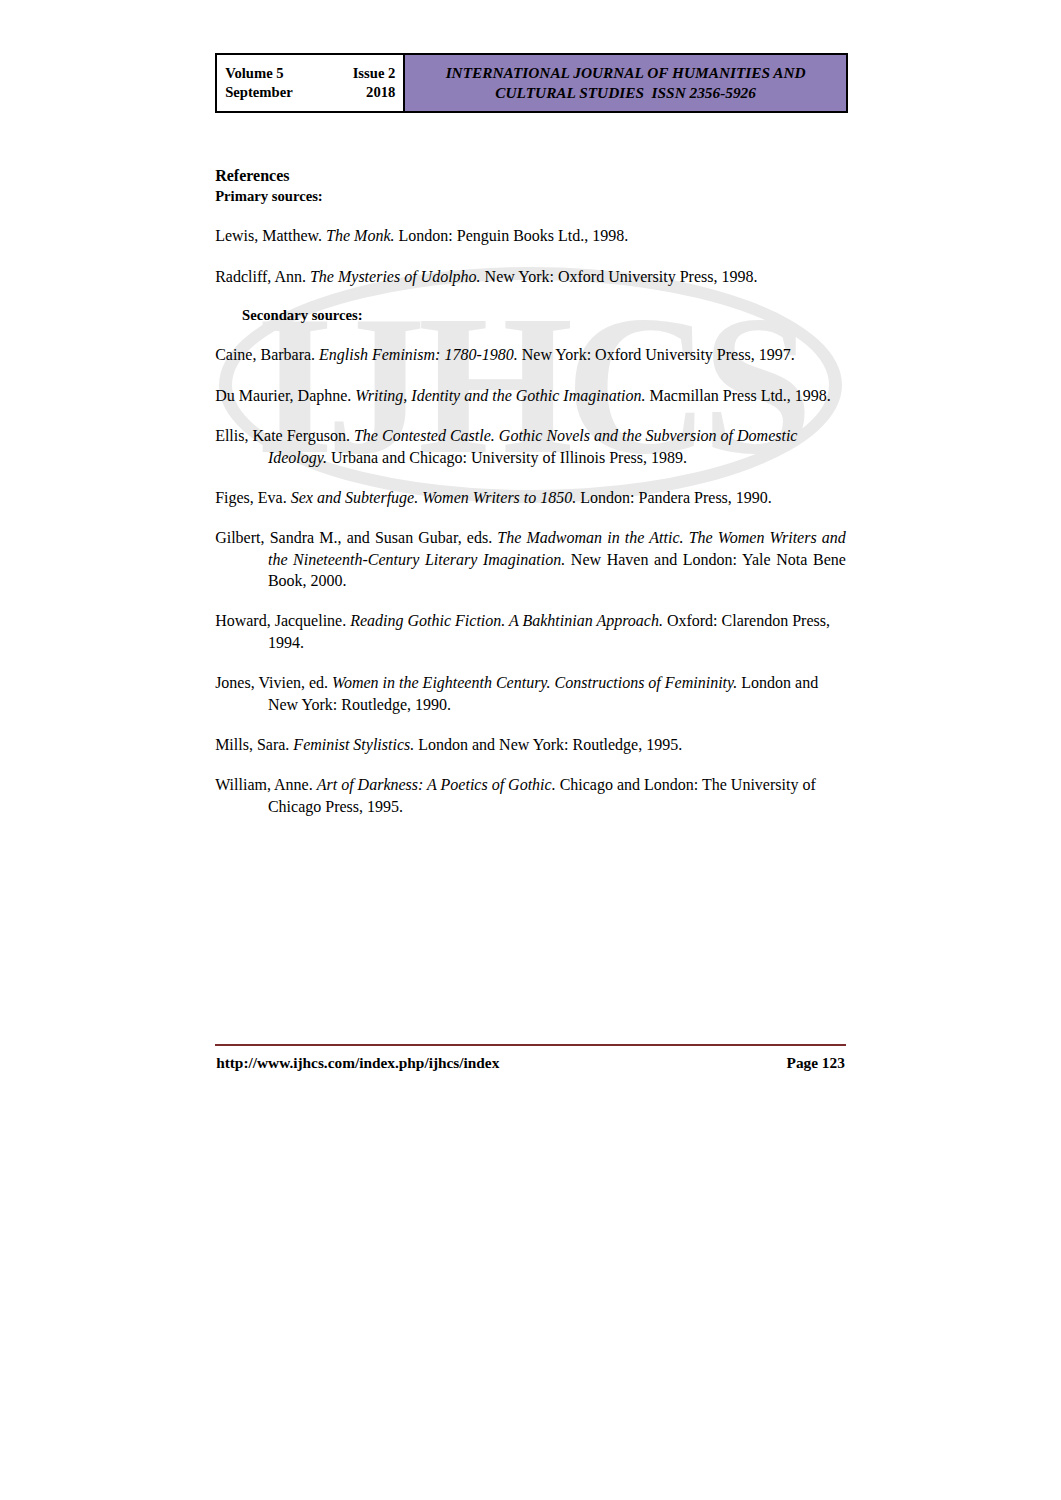| Volume 5 | Issue 2 |
| September | 2018 |
INTERNATIONAL JOURNAL OF HUMANITIES AND
CULTURAL STUDIES ISSN 2356-5926
IJHCS
References
Primary sources:
Lewis, Matthew. The Monk. London: Penguin Books Ltd., 1998.
Radcliff, Ann. The Mysteries of Udolpho. New York: Oxford University Press, 1998.
Secondary sources:
Caine, Barbara. English Feminism: 1780-1980. New York: Oxford University Press, 1997.
Du Maurier, Daphne. Writing, Identity and the Gothic Imagination. Macmillan Press Ltd., 1998.
Ellis, Kate Ferguson. The Contested Castle. Gothic Novels and the Subversion of Domestic Ideology. Urbana and Chicago: University of Illinois Press, 1989.
Figes, Eva. Sex and Subterfuge. Women Writers to 1850. London: Pandera Press, 1990.
Gilbert, Sandra M., and Susan Gubar, eds. The Madwoman in the Attic. The Women Writers and the Nineteenth-Century Literary Imagination. New Haven and London: Yale Nota Bene Book, 2000.
Howard, Jacqueline. Reading Gothic Fiction. A Bakhtinian Approach. Oxford: Clarendon Press, 1994.
Jones, Vivien, ed. Women in the Eighteenth Century. Constructions of Femininity. London and New York: Routledge, 1990.
Mills, Sara. Feminist Stylistics. London and New York: Routledge, 1995.
William, Anne. Art of Darkness: A Poetics of Gothic. Chicago and London: The University of Chicago Press, 1995.
| http://www.ijhcs.com/index.php/ijhcs/index | Page 123 |